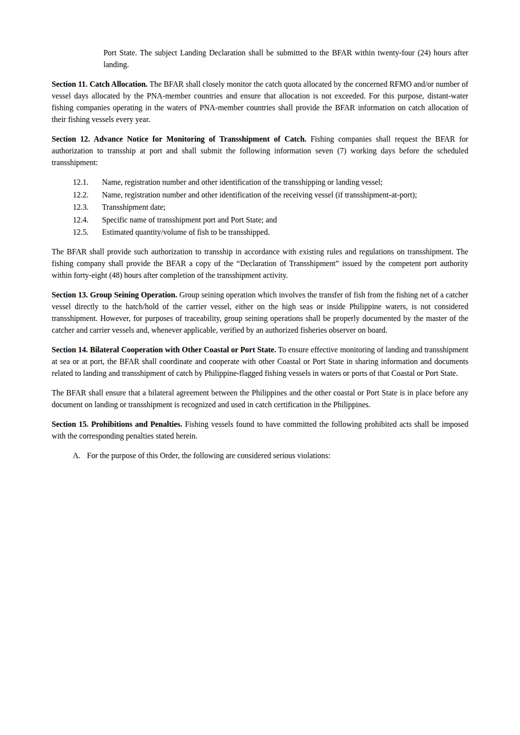Port State. The subject Landing Declaration shall be submitted to the BFAR within twenty-four (24) hours after landing.
Section 11. Catch Allocation. The BFAR shall closely monitor the catch quota allocated by the concerned RFMO and/or number of vessel days allocated by the PNA-member countries and ensure that allocation is not exceeded. For this purpose, distant-water fishing companies operating in the waters of PNA-member countries shall provide the BFAR information on catch allocation of their fishing vessels every year.
Section 12. Advance Notice for Monitoring of Transshipment of Catch. Fishing companies shall request the BFAR for authorization to transship at port and shall submit the following information seven (7) working days before the scheduled transshipment:
12.1. Name, registration number and other identification of the transshipping or landing vessel;
12.2. Name, registration number and other identification of the receiving vessel (if transshipment-at-port);
12.3. Transshipment date;
12.4. Specific name of transshipment port and Port State; and
12.5. Estimated quantity/volume of fish to be transshipped.
The BFAR shall provide such authorization to transship in accordance with existing rules and regulations on transshipment. The fishing company shall provide the BFAR a copy of the “Declaration of Transshipment” issued by the competent port authority within forty-eight (48) hours after completion of the transshipment activity.
Section 13. Group Seining Operation. Group seining operation which involves the transfer of fish from the fishing net of a catcher vessel directly to the hatch/hold of the carrier vessel, either on the high seas or inside Philippine waters, is not considered transshipment. However, for purposes of traceability, group seining operations shall be properly documented by the master of the catcher and carrier vessels and, whenever applicable, verified by an authorized fisheries observer on board.
Section 14. Bilateral Cooperation with Other Coastal or Port State. To ensure effective monitoring of landing and transshipment at sea or at port, the BFAR shall coordinate and cooperate with other Coastal or Port State in sharing information and documents related to landing and transshipment of catch by Philippine-flagged fishing vessels in waters or ports of that Coastal or Port State.
The BFAR shall ensure that a bilateral agreement between the Philippines and the other coastal or Port State is in place before any document on landing or transshipment is recognized and used in catch certification in the Philippines.
Section 15. Prohibitions and Penalties. Fishing vessels found to have committed the following prohibited acts shall be imposed with the corresponding penalties stated herein.
A. For the purpose of this Order, the following are considered serious violations: